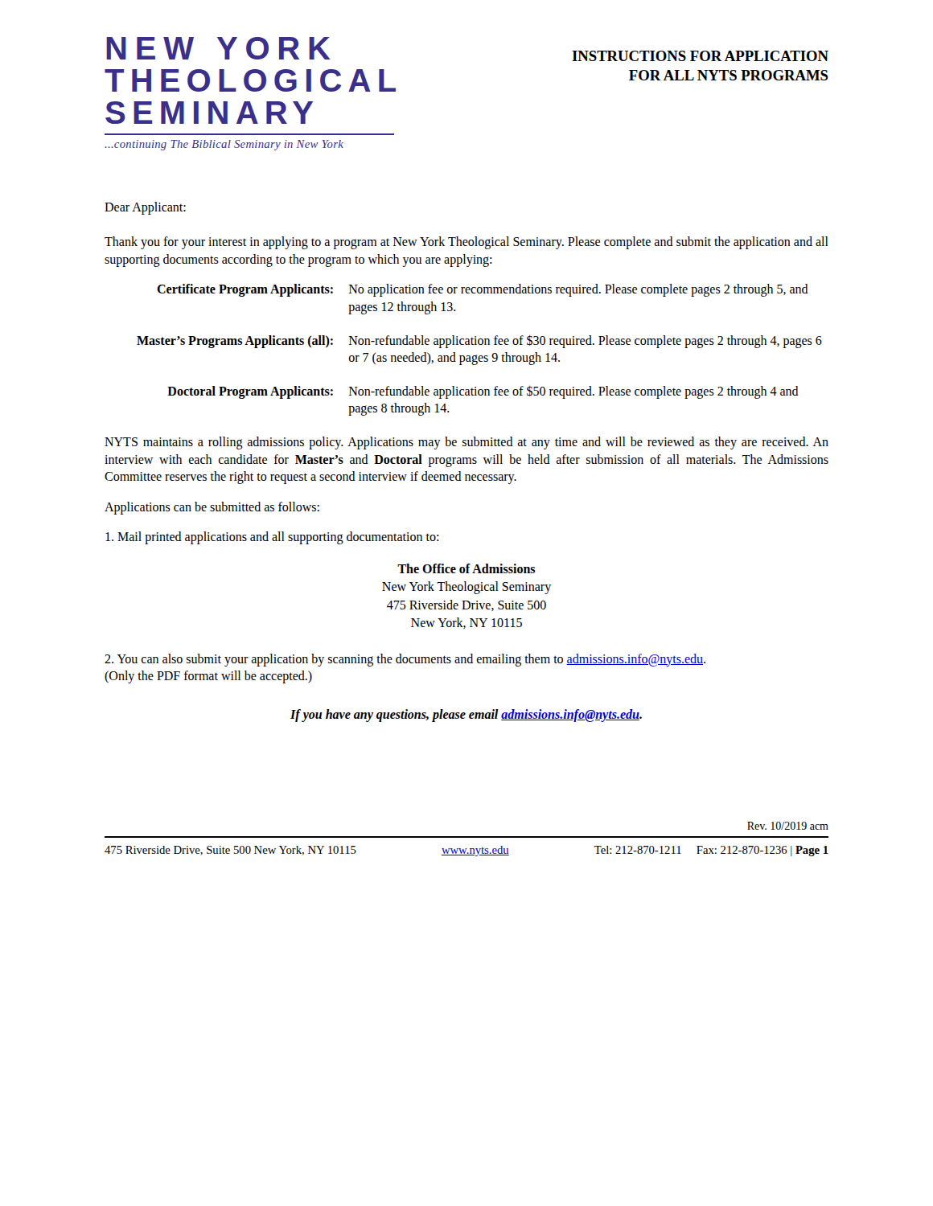NEW YORK THEOLOGICAL SEMINARY
...continuing The Biblical Seminary in New York
INSTRUCTIONS FOR APPLICATION
FOR ALL NYTS PROGRAMS
Dear Applicant:
Thank you for your interest in applying to a program at New York Theological Seminary. Please complete and submit the application and all supporting documents according to the program to which you are applying:
| Certificate Program Applicants: | No application fee or recommendations required. Please complete pages 2 through 5, and pages 12 through 13. |
| Master’s Programs Applicants (all): | Non-refundable application fee of $30 required. Please complete pages 2 through 4, pages 6 or 7 (as needed), and pages 9 through 14. |
| Doctoral Program Applicants: | Non-refundable application fee of $50 required. Please complete pages 2 through 4 and pages 8 through 14. |
NYTS maintains a rolling admissions policy. Applications may be submitted at any time and will be reviewed as they are received. An interview with each candidate for Master’s and Doctoral programs will be held after submission of all materials. The Admissions Committee reserves the right to request a second interview if deemed necessary.
Applications can be submitted as follows:
1. Mail printed applications and all supporting documentation to:
The Office of Admissions
New York Theological Seminary
475 Riverside Drive, Suite 500
New York, NY 10115
2. You can also submit your application by scanning the documents and emailing them to admissions.info@nyts.edu.
(Only the PDF format will be accepted.)
If you have any questions, please email admissions.info@nyts.edu.
Rev. 10/2019 acm
475 Riverside Drive, Suite 500 New York, NY 10115 www.nyts.edu Tel: 212-870-1211 Fax: 212-870-1236 | Page 1